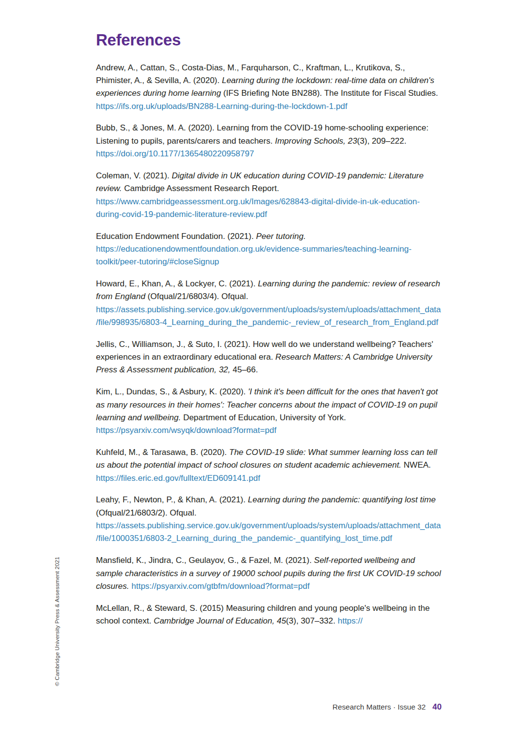References
Andrew, A., Cattan, S., Costa-Dias, M., Farquharson, C., Kraftman, L., Krutikova, S., Phimister, A., & Sevilla, A. (2020). Learning during the lockdown: real-time data on children's experiences during home learning (IFS Briefing Note BN288). The Institute for Fiscal Studies. https://ifs.org.uk/uploads/BN288-Learning-during-the-lockdown-1.pdf
Bubb, S., & Jones, M. A. (2020). Learning from the COVID-19 home-schooling experience: Listening to pupils, parents/carers and teachers. Improving Schools, 23(3), 209–222. https://doi.org/10.1177/1365480220958797
Coleman, V. (2021). Digital divide in UK education during COVID-19 pandemic: Literature review. Cambridge Assessment Research Report. https://www.cambridgeassessment.org.uk/Images/628843-digital-divide-in-uk-education-during-covid-19-pandemic-literature-review.pdf
Education Endowment Foundation. (2021). Peer tutoring. https://educationendowmentfoundation.org.uk/evidence-summaries/teaching-learning-toolkit/peer-tutoring/#closeSignup
Howard, E., Khan, A., & Lockyer, C. (2021). Learning during the pandemic: review of research from England (Ofqual/21/6803/4). Ofqual. https://assets.publishing.service.gov.uk/government/uploads/system/uploads/attachment_data/file/998935/6803-4_Learning_during_the_pandemic-_review_of_research_from_England.pdf
Jellis, C., Williamson, J., & Suto, I. (2021). How well do we understand wellbeing? Teachers' experiences in an extraordinary educational era. Research Matters: A Cambridge University Press & Assessment publication, 32, 45–66.
Kim, L., Dundas, S., & Asbury, K. (2020). 'I think it's been difficult for the ones that haven't got as many resources in their homes': Teacher concerns about the impact of COVID-19 on pupil learning and wellbeing. Department of Education, University of York. https://psyarxiv.com/wsyqk/download?format=pdf
Kuhfeld, M., & Tarasawa, B. (2020). The COVID-19 slide: What summer learning loss can tell us about the potential impact of school closures on student academic achievement. NWEA. https://files.eric.ed.gov/fulltext/ED609141.pdf
Leahy, F., Newton, P., & Khan, A. (2021). Learning during the pandemic: quantifying lost time (Ofqual/21/6803/2). Ofqual. https://assets.publishing.service.gov.uk/government/uploads/system/uploads/attachment_data/file/1000351/6803-2_Learning_during_the_pandemic-_quantifying_lost_time.pdf
Mansfield, K., Jindra, C., Geulayov, G., & Fazel, M. (2021). Self-reported wellbeing and sample characteristics in a survey of 19000 school pupils during the first UK COVID-19 school closures. https://psyarxiv.com/gtbfm/download?format=pdf
McLellan, R., & Steward, S. (2015) Measuring children and young people's wellbeing in the school context. Cambridge Journal of Education, 45(3), 307–332. https://
© Cambridge University Press & Assessment 2021
Research Matters · Issue 32 40